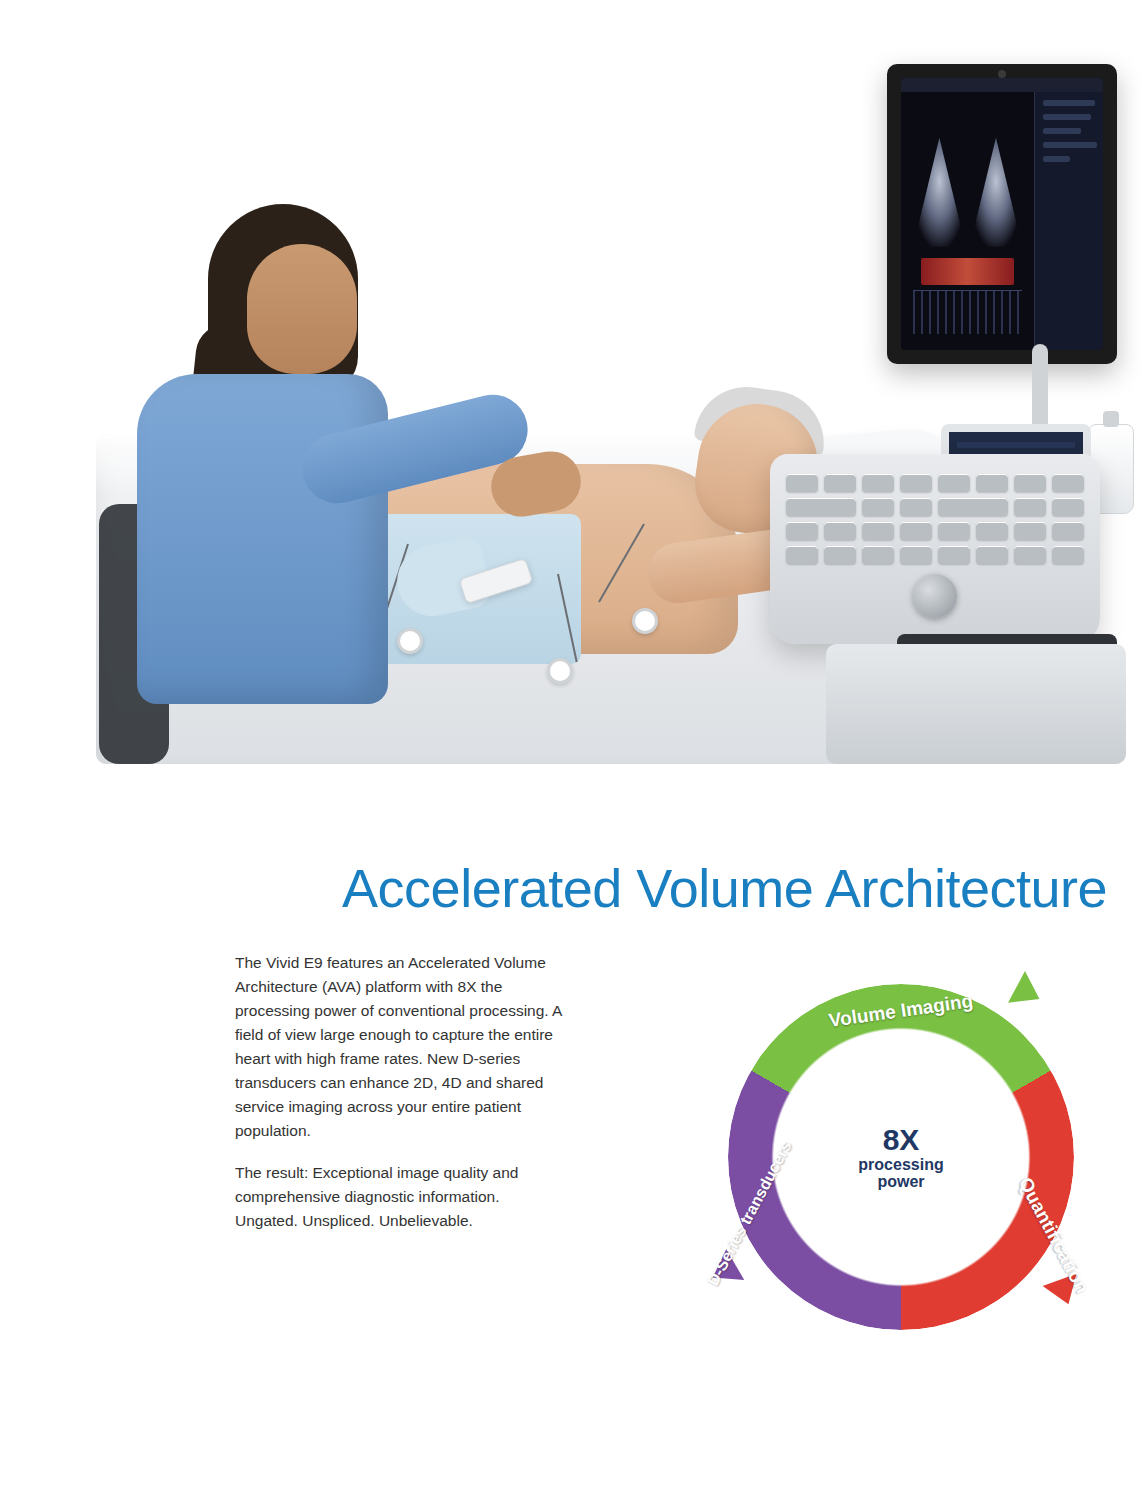Accelerated Volume Architecture
The Vivid E9 features an Accelerated Volume Architecture (AVA) platform with 8X the processing power of conventional processing. A field of view large enough to capture the entire heart with high frame rates. New D-series transducers can enhance 2D, 4D and shared service imaging across your entire patient population.
The result: Exceptional image quality and comprehensive diagnostic information. Ungated. Unspliced. Unbelievable.
Volume Imaging Quantification D-Series transducers
8X processing
power